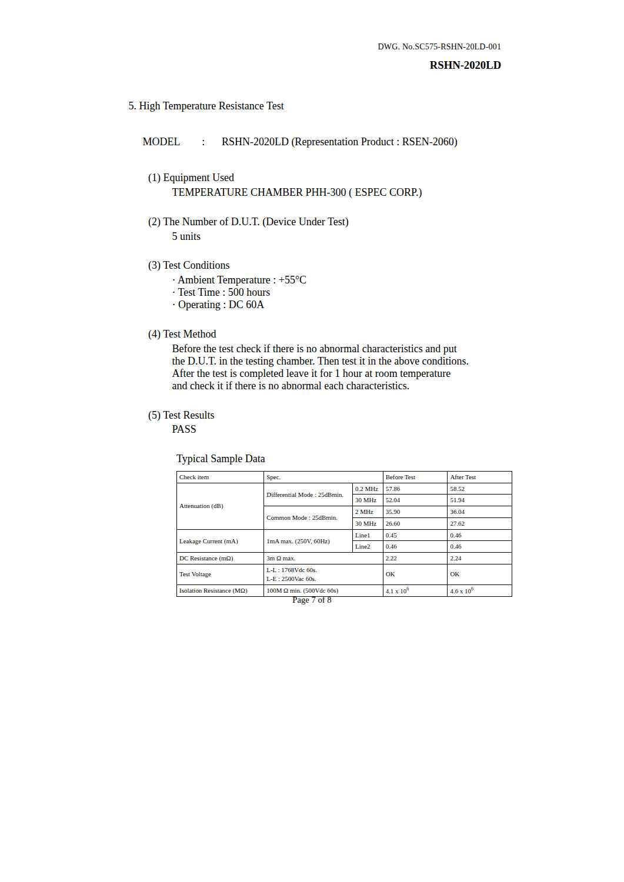DWG. No.SC575-RSHN-20LD-001
RSHN-2020LD
5. High Temperature Resistance Test
MODEL: RSHN-2020LD (Representation Product : RSEN-2060)
(1) Equipment Used TEMPERATURE CHAMBER PHH-300 ( ESPEC CORP.)
(2) The Number of D.U.T. (Device Under Test) 5 units
(3) Test Conditions · Ambient Temperature : +55°C · Test Time : 500 hours · Operating : DC 60A
(4) Test Method Before the test check if there is no abnormal characteristics and put the D.U.T. in the testing chamber. Then test it in the above conditions. After the test is completed leave it for 1 hour at room temperature and check it if there is no abnormal each characteristics.
(5) Test Results PASS
Typical Sample Data
| Check item | Spec. | Before Test | After Test |
| --- | --- | --- | --- |
| Attenuation (dB) | Differential Mode : 25dBmin. | 0.2 MHz | 57.86 | 58.52 |
| 30 MHz | 52.04 | 51.94 |
| Common Mode : 25dBmin. | 2 MHz | 35.90 | 36.04 |
| 30 MHz | 26.60 | 27.62 |
| Leakage Current (mA) | 1mA max. (250V, 60Hz) | Line1 | 0.45 | 0.46 |
| Line2 | 0.46 | 0.46 |
| DC Resistance (mΩ) | 3m Ω max. | 2.22 | 2.24 |
| Test Voltage | L-L : 1768Vdc 60s. L-E : 2500Vac 60s. | OK | OK |
| Isolation Resistance (MΩ) | 100M Ω min. (500Vdc 60s) | 4.1 x 10 6 | 4.6 x 10 6 |
Page 7 of 8